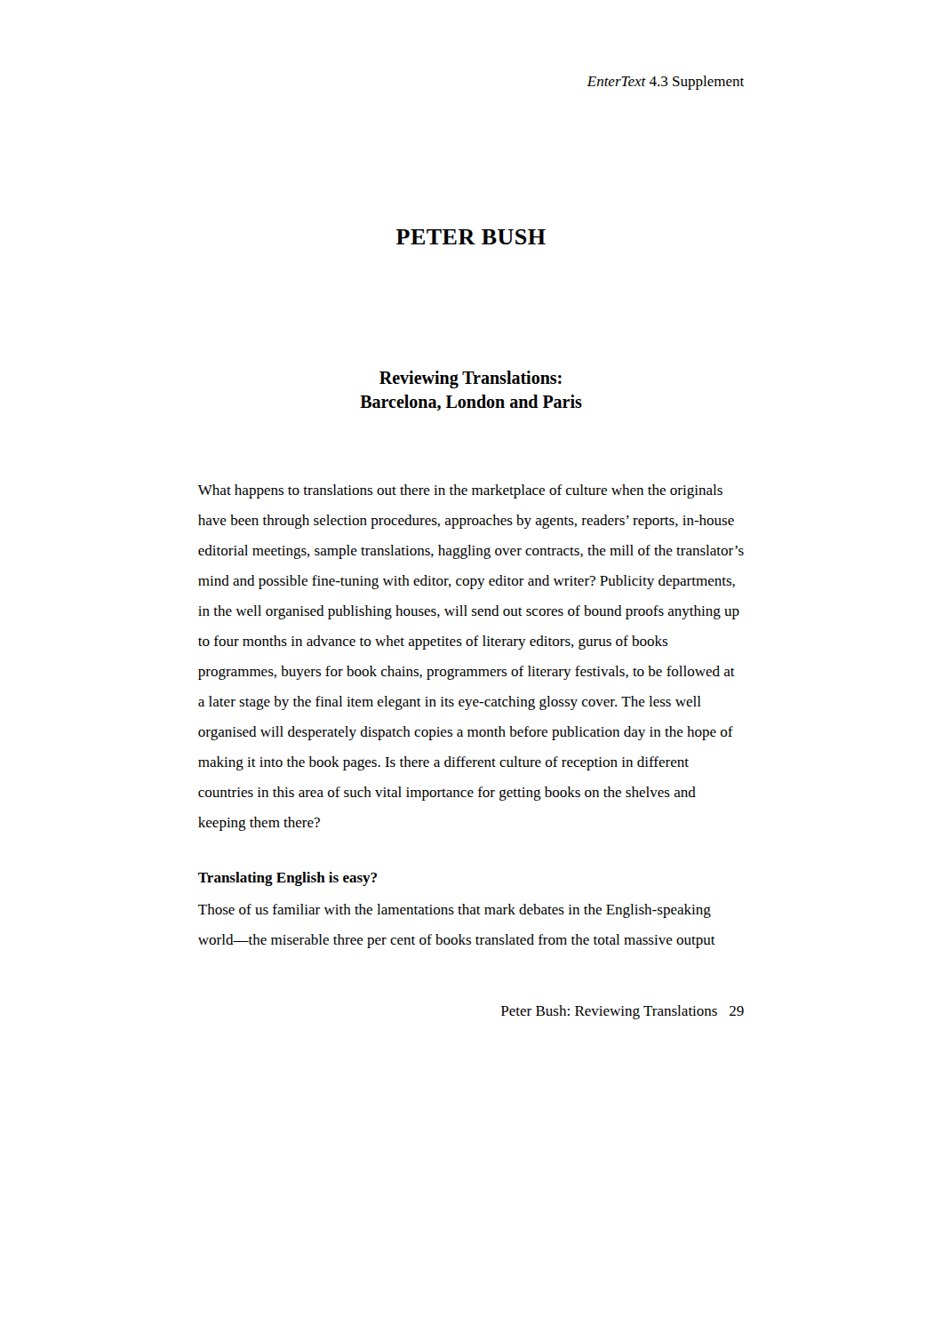EnterText 4.3 Supplement
PETER BUSH
Reviewing Translations:
Barcelona, London and Paris
What happens to translations out there in the marketplace of culture when the originals have been through selection procedures, approaches by agents, readers’ reports, in-house editorial meetings, sample translations, haggling over contracts, the mill of the translator’s mind and possible fine-tuning with editor, copy editor and writer? Publicity departments, in the well organised publishing houses, will send out scores of bound proofs anything up to four months in advance to whet appetites of literary editors, gurus of books programmes, buyers for book chains, programmers of literary festivals, to be followed at a later stage by the final item elegant in its eye-catching glossy cover. The less well organised will desperately dispatch copies a month before publication day in the hope of making it into the book pages. Is there a different culture of reception in different countries in this area of such vital importance for getting books on the shelves and keeping them there?
Translating English is easy?
Those of us familiar with the lamentations that mark debates in the English-speaking world—the miserable three per cent of books translated from the total massive output
Peter Bush: Reviewing Translations 29